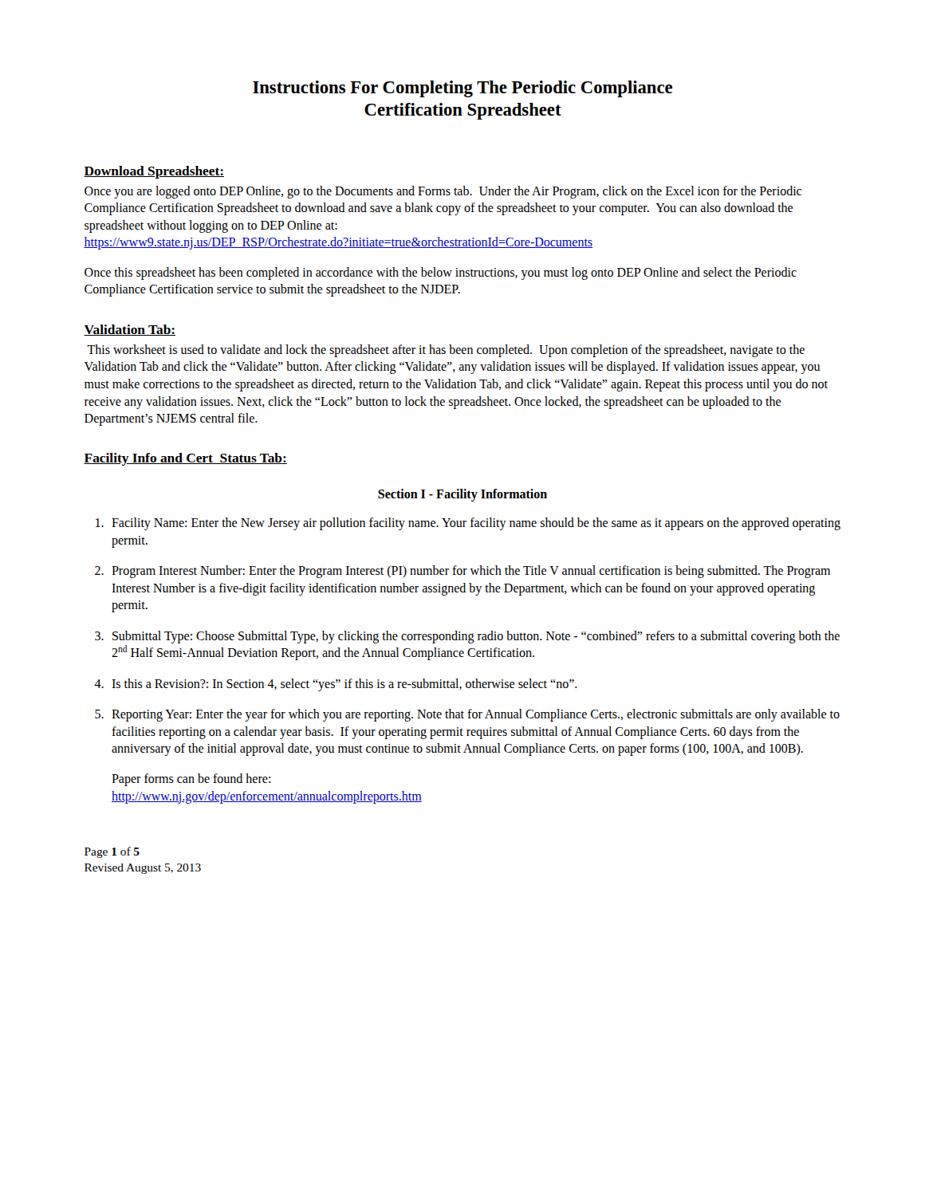Instructions For Completing The Periodic Compliance
Certification Spreadsheet
Download Spreadsheet:
Once you are logged onto DEP Online, go to the Documents and Forms tab. Under the Air Program, click on the Excel icon for the Periodic Compliance Certification Spreadsheet to download and save a blank copy of the spreadsheet to your computer. You can also download the spreadsheet without logging on to DEP Online at:
https://www9.state.nj.us/DEP_RSP/Orchestrate.do?initiate=true&orchestrationId=Core-Documents
Once this spreadsheet has been completed in accordance with the below instructions, you must log onto DEP Online and select the Periodic Compliance Certification service to submit the spreadsheet to the NJDEP.
Validation Tab:
This worksheet is used to validate and lock the spreadsheet after it has been completed. Upon completion of the spreadsheet, navigate to the Validation Tab and click the “Validate” button. After clicking “Validate”, any validation issues will be displayed. If validation issues appear, you must make corrections to the spreadsheet as directed, return to the Validation Tab, and click “Validate” again. Repeat this process until you do not receive any validation issues. Next, click the “Lock” button to lock the spreadsheet. Once locked, the spreadsheet can be uploaded to the Department’s NJEMS central file.
Facility Info and Cert Status Tab:
Section I - Facility Information
Facility Name: Enter the New Jersey air pollution facility name. Your facility name should be the same as it appears on the approved operating permit.
Program Interest Number: Enter the Program Interest (PI) number for which the Title V annual certification is being submitted. The Program Interest Number is a five-digit facility identification number assigned by the Department, which can be found on your approved operating permit.
Submittal Type: Choose Submittal Type, by clicking the corresponding radio button. Note - “combined” refers to a submittal covering both the 2nd Half Semi-Annual Deviation Report, and the Annual Compliance Certification.
Is this a Revision?: In Section 4, select “yes” if this is a re-submittal, otherwise select “no”.
Reporting Year: Enter the year for which you are reporting. Note that for Annual Compliance Certs., electronic submittals are only available to facilities reporting on a calendar year basis. If your operating permit requires submittal of Annual Compliance Certs. 60 days from the anniversary of the initial approval date, you must continue to submit Annual Compliance Certs. on paper forms (100, 100A, and 100B).
Paper forms can be found here:
http://www.nj.gov/dep/enforcement/annualcomplreports.htm
Page 1 of 5
Revised August 5, 2013